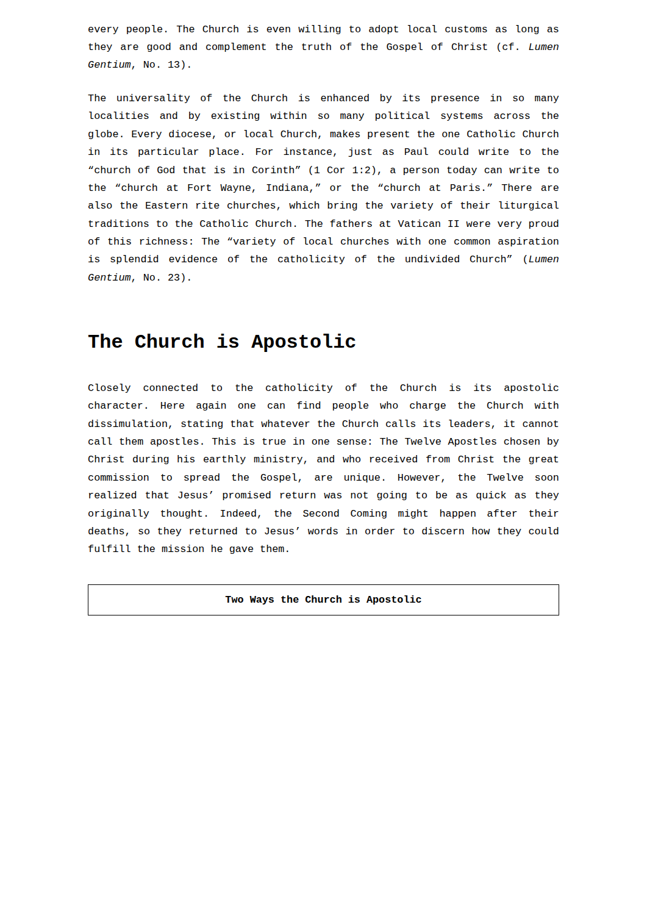every people. The Church is even willing to adopt local customs as long as they are good and complement the truth of the Gospel of Christ (cf. Lumen Gentium, No. 13).
The universality of the Church is enhanced by its presence in so many localities and by existing within so many political systems across the globe. Every diocese, or local Church, makes present the one Catholic Church in its particular place. For instance, just as Paul could write to the “church of God that is in Corinth” (1 Cor 1:2), a person today can write to the “church at Fort Wayne, Indiana,” or the “church at Paris.” There are also the Eastern rite churches, which bring the variety of their liturgical traditions to the Catholic Church. The fathers at Vatican II were very proud of this richness: The “variety of local churches with one common aspiration is splendid evidence of the catholicity of the undivided Church” (Lumen Gentium, No. 23).
The Church is Apostolic
Closely connected to the catholicity of the Church is its apostolic character. Here again one can find people who charge the Church with dissimulation, stating that whatever the Church calls its leaders, it cannot call them apostles. This is true in one sense: The Twelve Apostles chosen by Christ during his earthly ministry, and who received from Christ the great commission to spread the Gospel, are unique. However, the Twelve soon realized that Jesus’ promised return was not going to be as quick as they originally thought. Indeed, the Second Coming might happen after their deaths, so they returned to Jesus’ words in order to discern how they could fulfill the mission he gave them.
Two Ways the Church is Apostolic